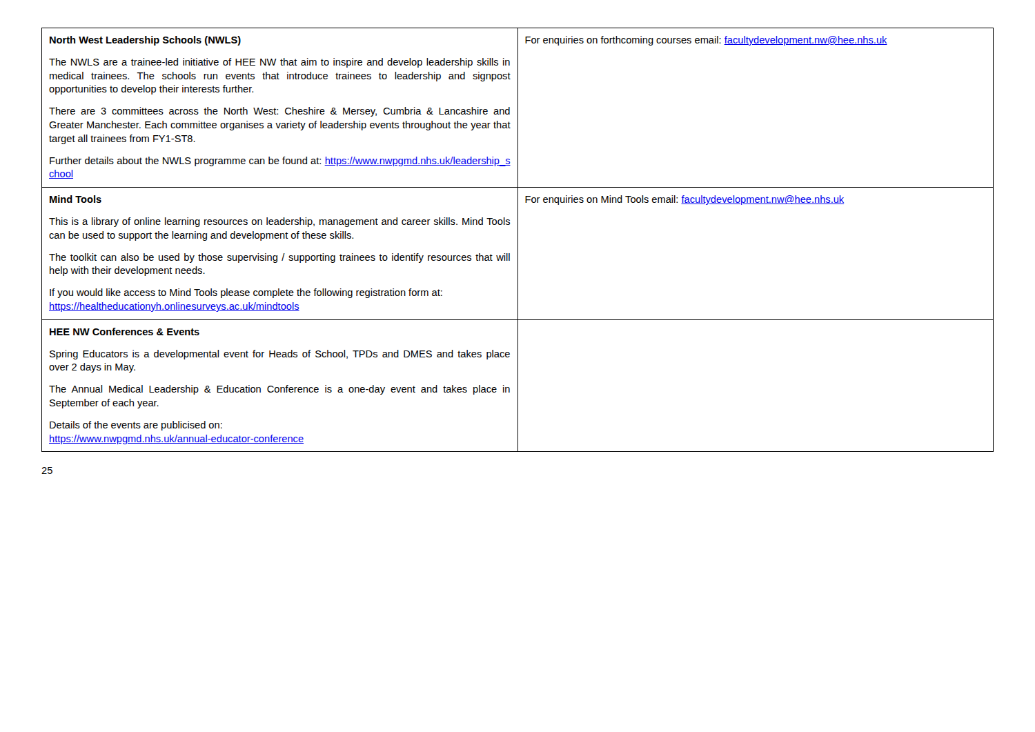| North West Leadership Schools (NWLS) The NWLS are a trainee-led initiative of HEE NW that aim to inspire and develop leadership skills in medical trainees. The schools run events that introduce trainees to leadership and signpost opportunities to develop their interests further. There are 3 committees across the North West: Cheshire & Mersey, Cumbria & Lancashire and Greater Manchester. Each committee organises a variety of leadership events throughout the year that target all trainees from FY1-ST8. Further details about the NWLS programme can be found at: https://www.nwpgmd.nhs.uk/leadership_school | For enquiries on forthcoming courses email: facultydevelopment.nw@hee.nhs.uk |
| Mind Tools This is a library of online learning resources on leadership, management and career skills. Mind Tools can be used to support the learning and development of these skills. The toolkit can also be used by those supervising / supporting trainees to identify resources that will help with their development needs. If you would like access to Mind Tools please complete the following registration form at: https://healtheducationyh.onlinesurveys.ac.uk/mindtools | For enquiries on Mind Tools email: facultydevelopment.nw@hee.nhs.uk |
| HEE NW Conferences & Events Spring Educators is a developmental event for Heads of School, TPDs and DMES and takes place over 2 days in May. The Annual Medical Leadership & Education Conference is a one-day event and takes place in September of each year. Details of the events are publicised on: https://www.nwpgmd.nhs.uk/annual-educator-conference | |
25